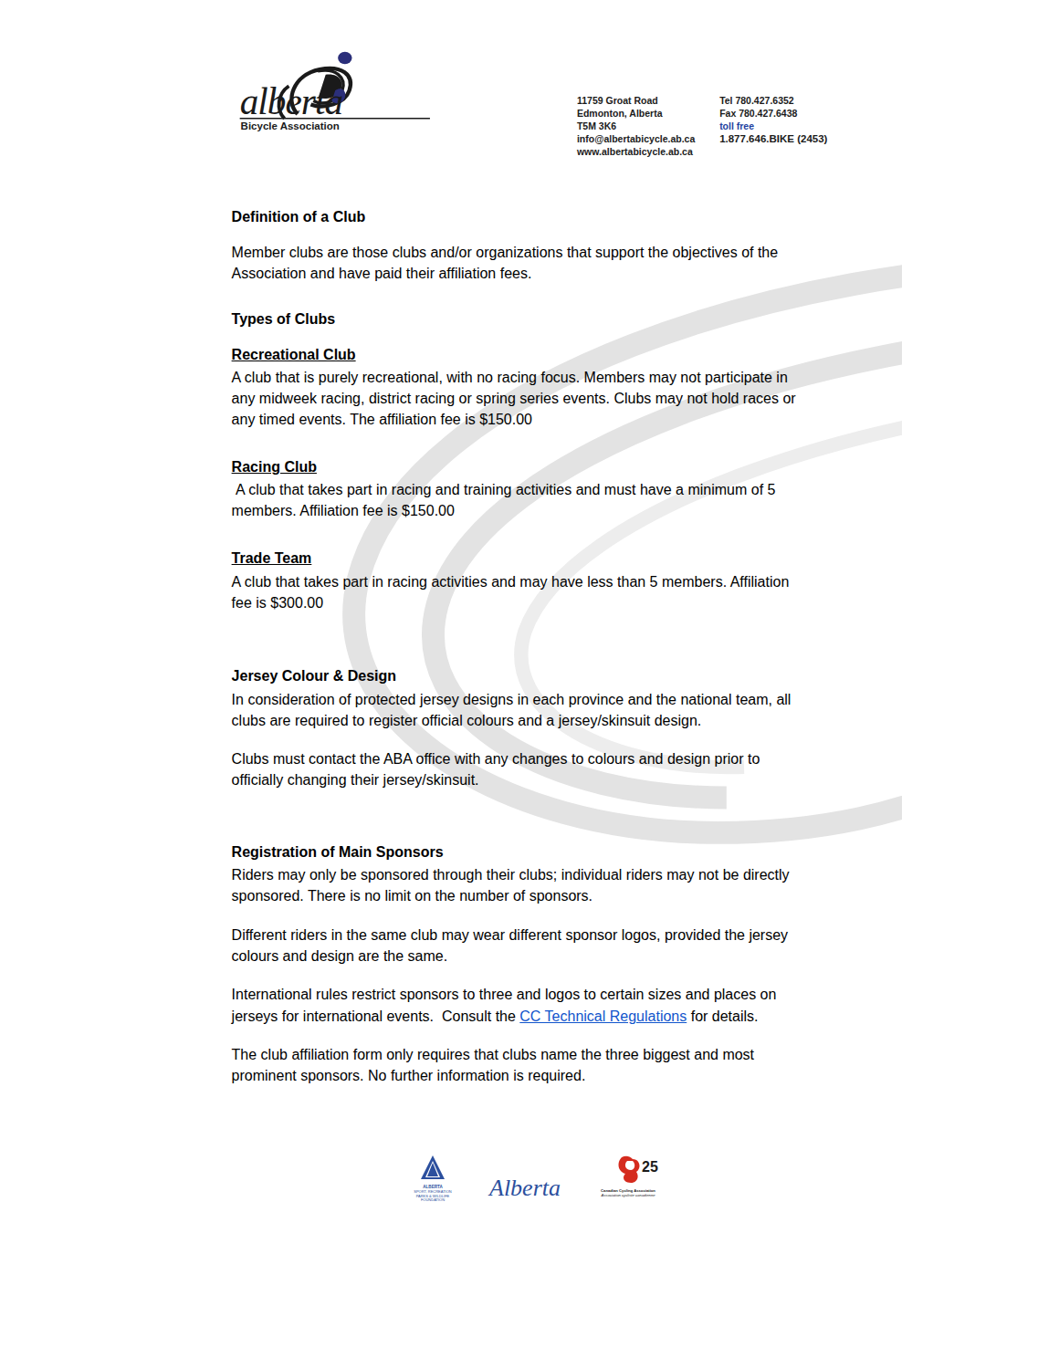alberta Bicycle Association
11759 Groat Road
Edmonton, Alberta
T5M 3K6
info@albertabicycle.ab.ca
www.albertabicycle.ab.ca
Tel 780.427.6352
Fax 780.427.6438
toll free
1.877.646.BIKE (2453)
Definition of a Club
Member clubs are those clubs and/or organizations that support the objectives of the Association and have paid their affiliation fees.
Types of Clubs
Recreational Club
A club that is purely recreational, with no racing focus. Members may not participate in any midweek racing, district racing or spring series events. Clubs may not hold races or any timed events. The affiliation fee is $150.00
Racing Club
A club that takes part in racing and training activities and must have a minimum of 5 members. Affiliation fee is $150.00
Trade Team
A club that takes part in racing activities and may have less than 5 members. Affiliation fee is $300.00
Jersey Colour & Design
In consideration of protected jersey designs in each province and the national team, all clubs are required to register official colours and a jersey/skinsuit design.
Clubs must contact the ABA office with any changes to colours and design prior to officially changing their jersey/skinsuit.
Registration of Main Sponsors
Riders may only be sponsored through their clubs; individual riders may not be directly sponsored. There is no limit on the number of sponsors.
Different riders in the same club may wear different sponsor logos, provided the jersey colours and design are the same.
International rules restrict sponsors to three and logos to certain sizes and places on jerseys for international events. Consult the CC Technical Regulations for details.
The club affiliation form only requires that clubs name the three biggest and most prominent sponsors. No further information is required.
ALBERTA SPORT, RECREATION PARKS & WILDLIFE FOUNDATION Alberta 25 Canadian Cycling Association Association cycliste canadienne